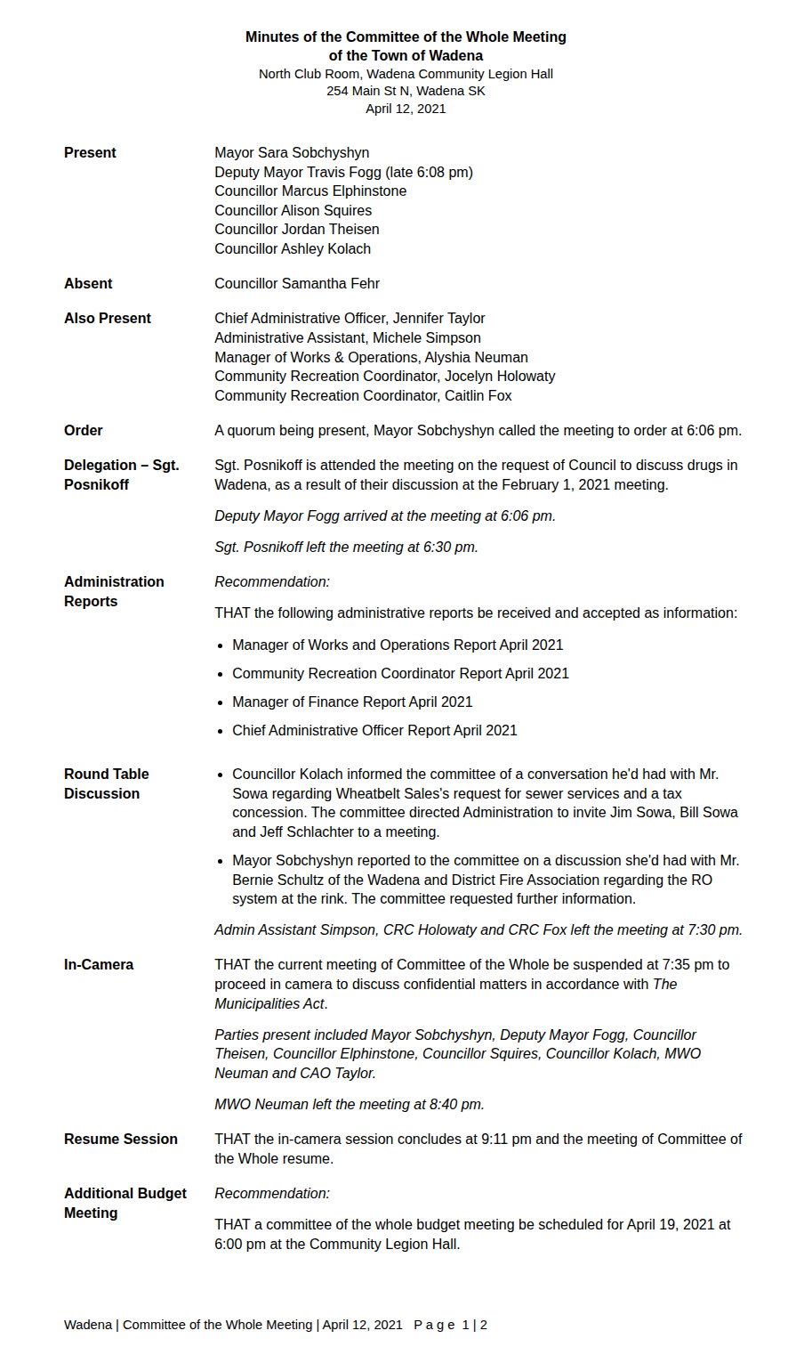Minutes of the Committee of the Whole Meeting
of the Town of Wadena
North Club Room, Wadena Community Legion Hall
254 Main St N, Wadena SK
April 12, 2021
| Present | Mayor Sara Sobchyshyn Deputy Mayor Travis Fogg (late 6:08 pm) Councillor Marcus Elphinstone Councillor Alison Squires Councillor Jordan Theisen Councillor Ashley Kolach |
| Absent | Councillor Samantha Fehr |
| Also Present | Chief Administrative Officer, Jennifer Taylor Administrative Assistant, Michele Simpson Manager of Works & Operations, Alyshia Neuman Community Recreation Coordinator, Jocelyn Holowaty Community Recreation Coordinator, Caitlin Fox |
| Order | A quorum being present, Mayor Sobchyshyn called the meeting to order at 6:06 pm. |
| Delegation – Sgt. Posnikoff | Sgt. Posnikoff is attended the meeting on the request of Council to discuss drugs in Wadena, as a result of their discussion at the February 1, 2021 meeting. Deputy Mayor Fogg arrived at the meeting at 6:06 pm. Sgt. Posnikoff left the meeting at 6:30 pm. |
| Administration Reports | Recommendation: THAT the following administrative reports be received and accepted as information: Manager of Works and Operations Report April 2021 Community Recreation Coordinator Report April 2021 Manager of Finance Report April 2021 Chief Administrative Officer Report April 2021 |
| Round Table Discussion | Councillor Kolach informed the committee of a conversation he'd had with Mr. Sowa regarding Wheatbelt Sales's request for sewer services and a tax concession. The committee directed Administration to invite Jim Sowa, Bill Sowa and Jeff Schlachter to a meeting. Mayor Sobchyshyn reported to the committee on a discussion she'd had with Mr. Bernie Schultz of the Wadena and District Fire Association regarding the RO system at the rink. The committee requested further information. Admin Assistant Simpson, CRC Holowaty and CRC Fox left the meeting at 7:30 pm. |
| In-Camera | THAT the current meeting of Committee of the Whole be suspended at 7:35 pm to proceed in camera to discuss confidential matters in accordance with The Municipalities Act . Parties present included Mayor Sobchyshyn, Deputy Mayor Fogg, Councillor Theisen, Councillor Elphinstone, Councillor Squires, Councillor Kolach, MWO Neuman and CAO Taylor. MWO Neuman left the meeting at 8:40 pm. |
| Resume Session | THAT the in-camera session concludes at 9:11 pm and the meeting of Committee of the Whole resume. |
| Additional Budget Meeting | Recommendation: THAT a committee of the whole budget meeting be scheduled for April 19, 2021 at 6:00 pm at the Community Legion Hall. |
Wadena | Committee of the Whole Meeting | April 12, 2021 P a g e 1 | 2